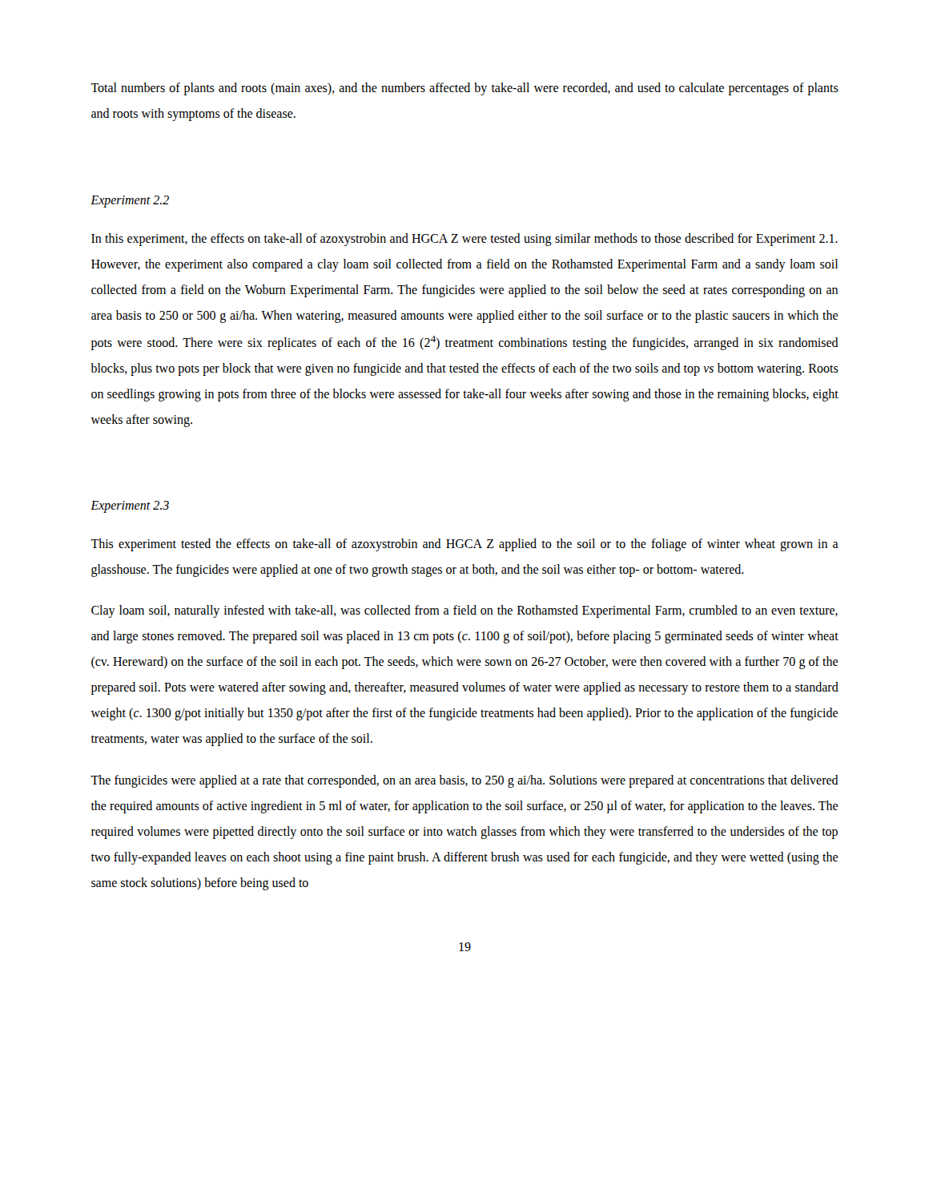Total numbers of plants and roots (main axes), and the numbers affected by take-all were recorded, and used to calculate percentages of plants and roots with symptoms of the disease.
Experiment 2.2
In this experiment, the effects on take-all of azoxystrobin and HGCA Z were tested using similar methods to those described for Experiment 2.1. However, the experiment also compared a clay loam soil collected from a field on the Rothamsted Experimental Farm and a sandy loam soil collected from a field on the Woburn Experimental Farm. The fungicides were applied to the soil below the seed at rates corresponding on an area basis to 250 or 500 g ai/ha. When watering, measured amounts were applied either to the soil surface or to the plastic saucers in which the pots were stood. There were six replicates of each of the 16 (24) treatment combinations testing the fungicides, arranged in six randomised blocks, plus two pots per block that were given no fungicide and that tested the effects of each of the two soils and top vs bottom watering. Roots on seedlings growing in pots from three of the blocks were assessed for take-all four weeks after sowing and those in the remaining blocks, eight weeks after sowing.
Experiment 2.3
This experiment tested the effects on take-all of azoxystrobin and HGCA Z applied to the soil or to the foliage of winter wheat grown in a glasshouse. The fungicides were applied at one of two growth stages or at both, and the soil was either top- or bottom- watered.
Clay loam soil, naturally infested with take-all, was collected from a field on the Rothamsted Experimental Farm, crumbled to an even texture, and large stones removed. The prepared soil was placed in 13 cm pots (c. 1100 g of soil/pot), before placing 5 germinated seeds of winter wheat (cv. Hereward) on the surface of the soil in each pot. The seeds, which were sown on 26-27 October, were then covered with a further 70 g of the prepared soil. Pots were watered after sowing and, thereafter, measured volumes of water were applied as necessary to restore them to a standard weight (c. 1300 g/pot initially but 1350 g/pot after the first of the fungicide treatments had been applied). Prior to the application of the fungicide treatments, water was applied to the surface of the soil.
The fungicides were applied at a rate that corresponded, on an area basis, to 250 g ai/ha. Solutions were prepared at concentrations that delivered the required amounts of active ingredient in 5 ml of water, for application to the soil surface, or 250 µl of water, for application to the leaves. The required volumes were pipetted directly onto the soil surface or into watch glasses from which they were transferred to the undersides of the top two fully-expanded leaves on each shoot using a fine paint brush. A different brush was used for each fungicide, and they were wetted (using the same stock solutions) before being used to
19